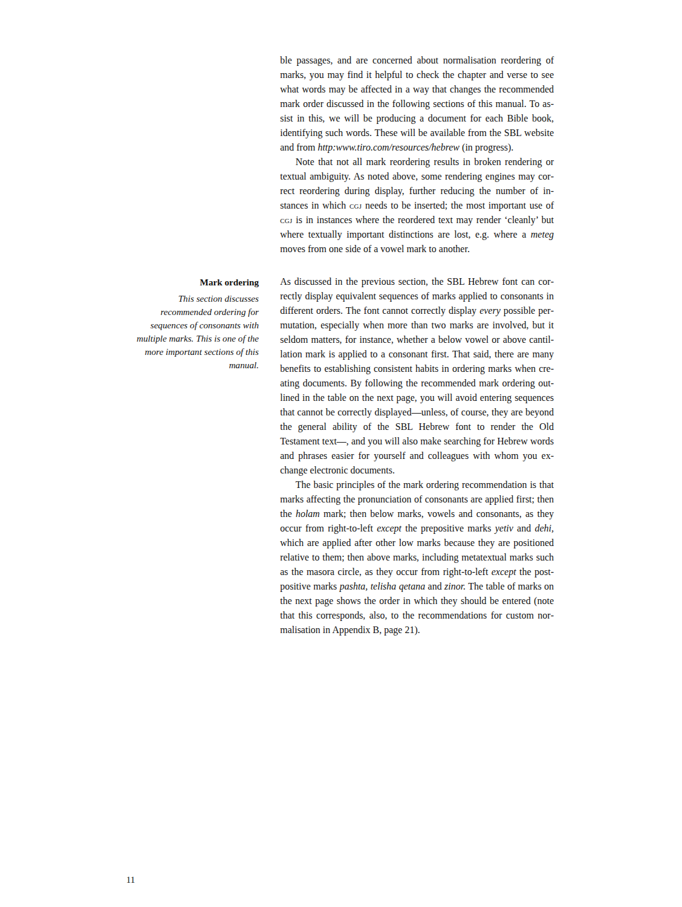ble passages, and are concerned about normalisation reordering of marks, you may find it helpful to check the chapter and verse to see what words may be affected in a way that changes the recommended mark order discussed in the following sections of this manual. To assist in this, we will be producing a document for each Bible book, identifying such words. These will be available from the SBL website and from http:www.tiro.com/resources/hebrew (in progress).
Note that not all mark reordering results in broken rendering or textual ambiguity. As noted above, some rendering engines may correct reordering during display, further reducing the number of instances in which cgj needs to be inserted; the most important use of cgj is in instances where the reordered text may render ‘cleanly’ but where textually important distinctions are lost, e.g. where a meteg moves from one side of a vowel mark to another.
Mark ordering This section discusses recommended ordering for sequences of consonants with multiple marks. This is one of the more important sections of this manual.
As discussed in the previous section, the SBL Hebrew font can correctly display equivalent sequences of marks applied to consonants in different orders. The font cannot correctly display every possible permutation, especially when more than two marks are involved, but it seldom matters, for instance, whether a below vowel or above cantillation mark is applied to a consonant first. That said, there are many benefits to establishing consistent habits in ordering marks when creating documents. By following the recommended mark ordering outlined in the table on the next page, you will avoid entering sequences that cannot be correctly displayed—unless, of course, they are beyond the general ability of the SBL Hebrew font to render the Old Testament text—, and you will also make searching for Hebrew words and phrases easier for yourself and colleagues with whom you exchange electronic documents.
The basic principles of the mark ordering recommendation is that marks affecting the pronunciation of consonants are applied first; then the holam mark; then below marks, vowels and consonants, as they occur from right-to-left except the prepositive marks yetiv and dehi, which are applied after other low marks because they are positioned relative to them; then above marks, including metatextual marks such as the masora circle, as they occur from right-to-left except the postpositive marks pashta, telisha qetana and zinor. The table of marks on the next page shows the order in which they should be entered (note that this corresponds, also, to the recommendations for custom normalisation in Appendix B, page 21).
11